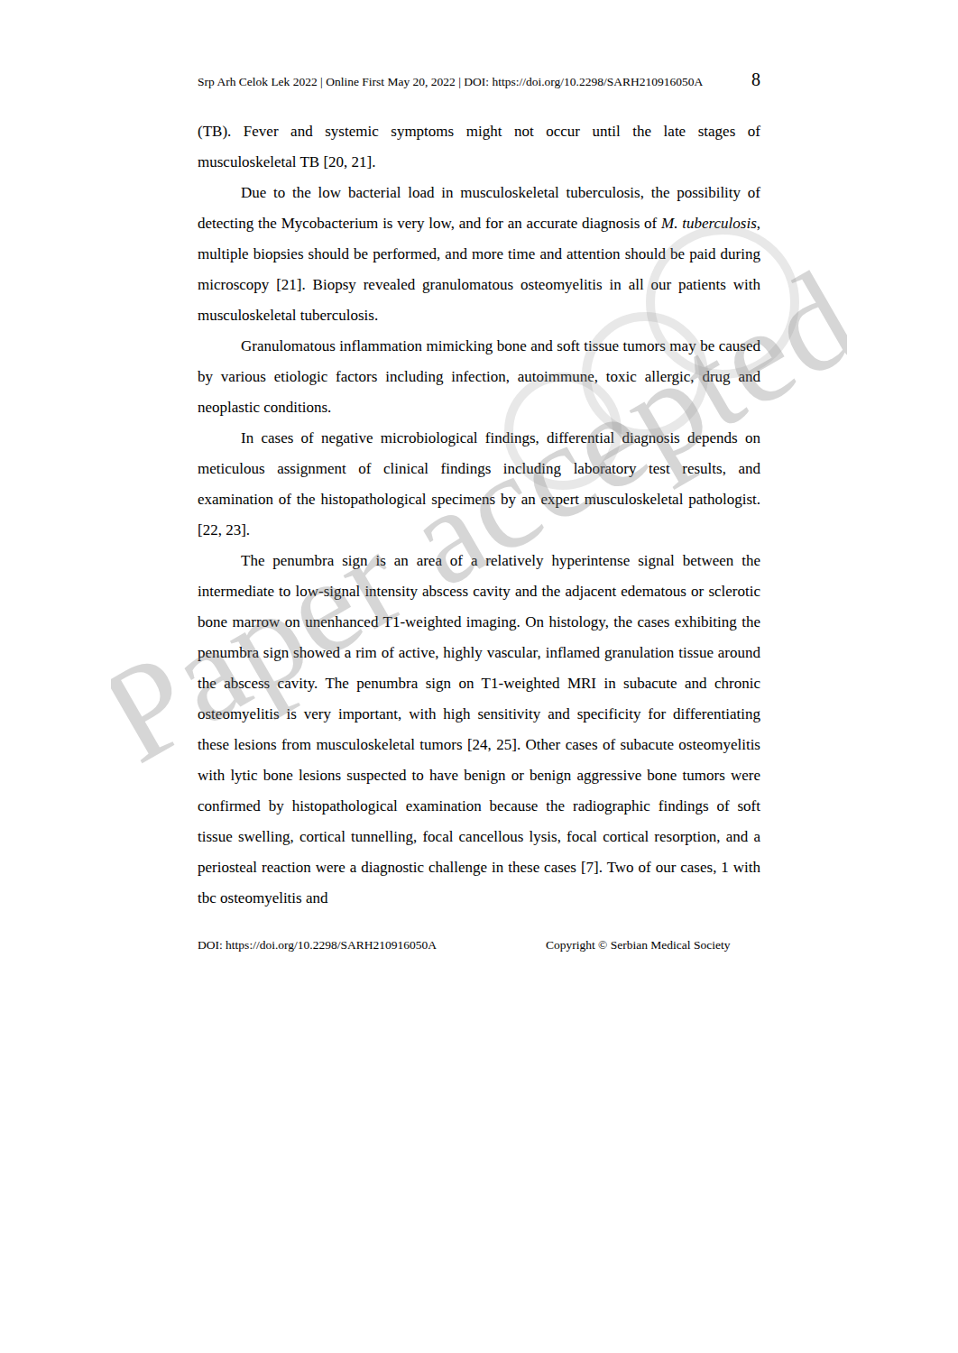Paper accepted
Srp Arh Celok Lek 2022 | Online First May 20, 2022 | DOI: https://doi.org/10.2298/SARH210916050A 8
(TB). Fever and systemic symptoms might not occur until the late stages of musculoskeletal TB [20, 21].
Due to the low bacterial load in musculoskeletal tuberculosis, the possibility of detecting the Mycobacterium is very low, and for an accurate diagnosis of M. tuberculosis, multiple biopsies should be performed, and more time and attention should be paid during microscopy [21]. Biopsy revealed granulomatous osteomyelitis in all our patients with musculoskeletal tuberculosis.
Granulomatous inflammation mimicking bone and soft tissue tumors may be caused by various etiologic factors including infection, autoimmune, toxic allergic, drug and neoplastic conditions.
In cases of negative microbiological findings, differential diagnosis depends on meticulous assignment of clinical findings including laboratory test results, and examination of the histopathological specimens by an expert musculoskeletal pathologist. [22, 23].
The penumbra sign is an area of a relatively hyperintense signal between the intermediate to low-signal intensity abscess cavity and the adjacent edematous or sclerotic bone marrow on unenhanced T1-weighted imaging. On histology, the cases exhibiting the penumbra sign showed a rim of active, highly vascular, inflamed granulation tissue around the abscess cavity. The penumbra sign on T1-weighted MRI in subacute and chronic osteomyelitis is very important, with high sensitivity and specificity for differentiating these lesions from musculoskeletal tumors [24, 25]. Other cases of subacute osteomyelitis with lytic bone lesions suspected to have benign or benign aggressive bone tumors were confirmed by histopathological examination because the radiographic findings of soft tissue swelling, cortical tunnelling, focal cancellous lysis, focal cortical resorption, and a periosteal reaction were a diagnostic challenge in these cases [7]. Two of our cases, 1 with tbc osteomyelitis and
DOI: https://doi.org/10.2298/SARH210916050A Copyright © Serbian Medical Society